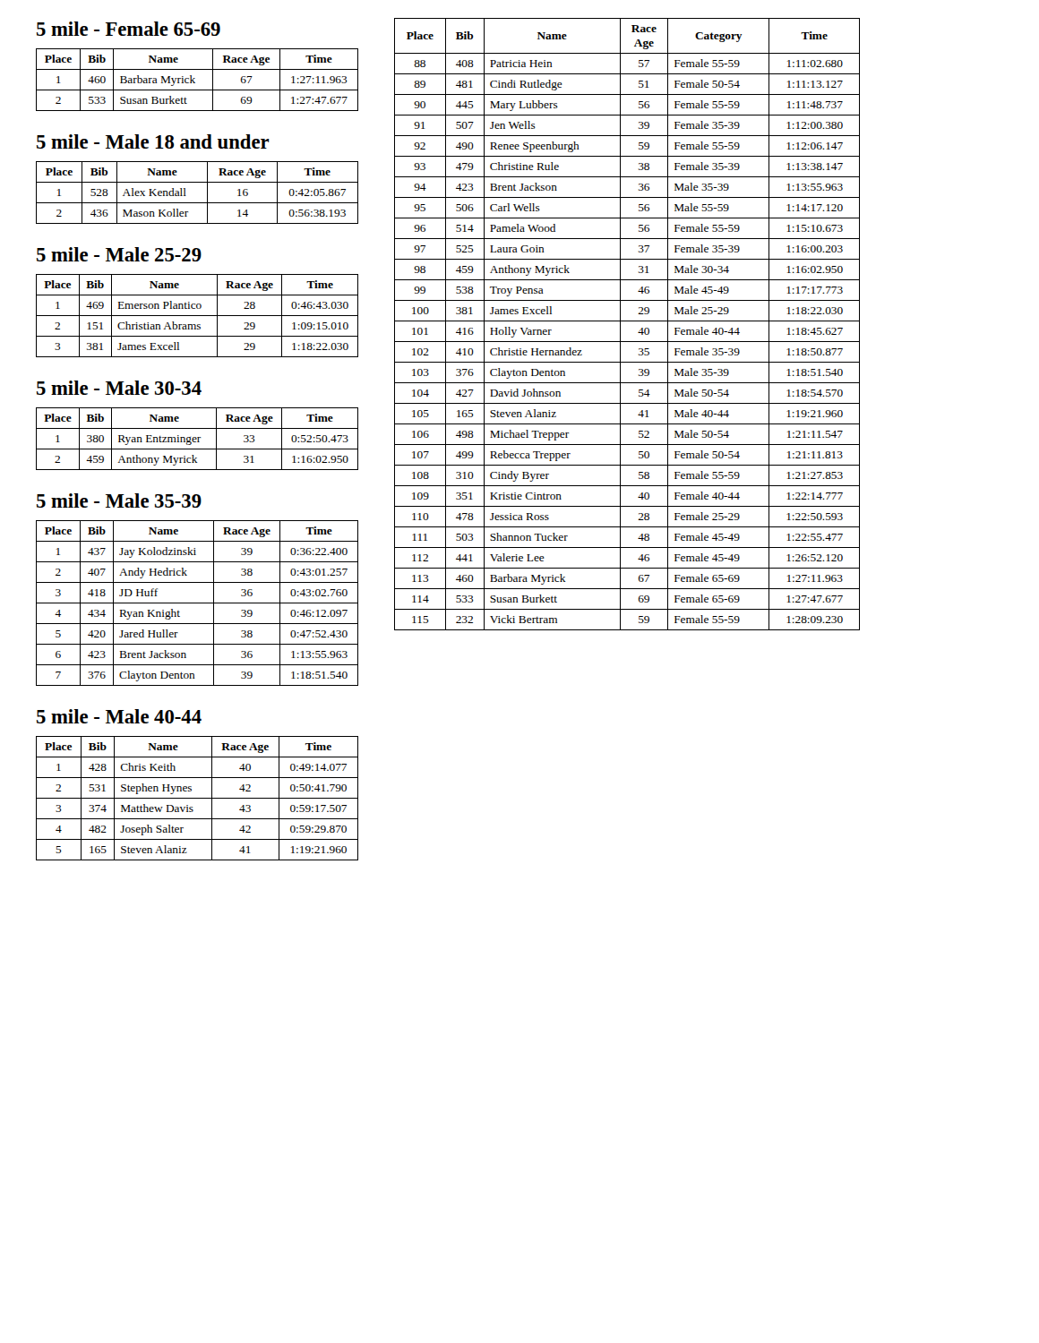5 mile - Female 65-69
| Place | Bib | Name | Race Age | Time |
| --- | --- | --- | --- | --- |
| 1 | 460 | Barbara Myrick | 67 | 1:27:11.963 |
| 2 | 533 | Susan Burkett | 69 | 1:27:47.677 |
5 mile - Male 18 and under
| Place | Bib | Name | Race Age | Time |
| --- | --- | --- | --- | --- |
| 1 | 528 | Alex Kendall | 16 | 0:42:05.867 |
| 2 | 436 | Mason Koller | 14 | 0:56:38.193 |
5 mile - Male 25-29
| Place | Bib | Name | Race Age | Time |
| --- | --- | --- | --- | --- |
| 1 | 469 | Emerson Plantico | 28 | 0:46:43.030 |
| 2 | 151 | Christian Abrams | 29 | 1:09:15.010 |
| 3 | 381 | James Excell | 29 | 1:18:22.030 |
5 mile - Male 30-34
| Place | Bib | Name | Race Age | Time |
| --- | --- | --- | --- | --- |
| 1 | 380 | Ryan Entzminger | 33 | 0:52:50.473 |
| 2 | 459 | Anthony Myrick | 31 | 1:16:02.950 |
5 mile - Male 35-39
| Place | Bib | Name | Race Age | Time |
| --- | --- | --- | --- | --- |
| 1 | 437 | Jay Kolodzinski | 39 | 0:36:22.400 |
| 2 | 407 | Andy Hedrick | 38 | 0:43:01.257 |
| 3 | 418 | JD Huff | 36 | 0:43:02.760 |
| 4 | 434 | Ryan Knight | 39 | 0:46:12.097 |
| 5 | 420 | Jared Huller | 38 | 0:47:52.430 |
| 6 | 423 | Brent Jackson | 36 | 1:13:55.963 |
| 7 | 376 | Clayton Denton | 39 | 1:18:51.540 |
5 mile - Male 40-44
| Place | Bib | Name | Race Age | Time |
| --- | --- | --- | --- | --- |
| 1 | 428 | Chris Keith | 40 | 0:49:14.077 |
| 2 | 531 | Stephen Hynes | 42 | 0:50:41.790 |
| 3 | 374 | Matthew Davis | 43 | 0:59:17.507 |
| 4 | 482 | Joseph Salter | 42 | 0:59:29.870 |
| 5 | 165 | Steven Alaniz | 41 | 1:19:21.960 |
| Place | Bib | Name | Race Age | Category | Time |
| --- | --- | --- | --- | --- | --- |
| 88 | 408 | Patricia Hein | 57 | Female 55-59 | 1:11:02.680 |
| 89 | 481 | Cindi Rutledge | 51 | Female 50-54 | 1:11:13.127 |
| 90 | 445 | Mary Lubbers | 56 | Female 55-59 | 1:11:48.737 |
| 91 | 507 | Jen Wells | 39 | Female 35-39 | 1:12:00.380 |
| 92 | 490 | Renee Speenburgh | 59 | Female 55-59 | 1:12:06.147 |
| 93 | 479 | Christine Rule | 38 | Female 35-39 | 1:13:38.147 |
| 94 | 423 | Brent Jackson | 36 | Male 35-39 | 1:13:55.963 |
| 95 | 506 | Carl Wells | 56 | Male 55-59 | 1:14:17.120 |
| 96 | 514 | Pamela Wood | 56 | Female 55-59 | 1:15:10.673 |
| 97 | 525 | Laura Goin | 37 | Female 35-39 | 1:16:00.203 |
| 98 | 459 | Anthony Myrick | 31 | Male 30-34 | 1:16:02.950 |
| 99 | 538 | Troy Pensa | 46 | Male 45-49 | 1:17:17.773 |
| 100 | 381 | James Excell | 29 | Male 25-29 | 1:18:22.030 |
| 101 | 416 | Holly Varner | 40 | Female 40-44 | 1:18:45.627 |
| 102 | 410 | Christie Hernandez | 35 | Female 35-39 | 1:18:50.877 |
| 103 | 376 | Clayton Denton | 39 | Male 35-39 | 1:18:51.540 |
| 104 | 427 | David Johnson | 54 | Male 50-54 | 1:18:54.570 |
| 105 | 165 | Steven Alaniz | 41 | Male 40-44 | 1:19:21.960 |
| 106 | 498 | Michael Trepper | 52 | Male 50-54 | 1:21:11.547 |
| 107 | 499 | Rebecca Trepper | 50 | Female 50-54 | 1:21:11.813 |
| 108 | 310 | Cindy Byrer | 58 | Female 55-59 | 1:21:27.853 |
| 109 | 351 | Kristie Cintron | 40 | Female 40-44 | 1:22:14.777 |
| 110 | 478 | Jessica Ross | 28 | Female 25-29 | 1:22:50.593 |
| 111 | 503 | Shannon Tucker | 48 | Female 45-49 | 1:22:55.477 |
| 112 | 441 | Valerie Lee | 46 | Female 45-49 | 1:26:52.120 |
| 113 | 460 | Barbara Myrick | 67 | Female 65-69 | 1:27:11.963 |
| 114 | 533 | Susan Burkett | 69 | Female 65-69 | 1:27:47.677 |
| 115 | 232 | Vicki Bertram | 59 | Female 55-59 | 1:28:09.230 |